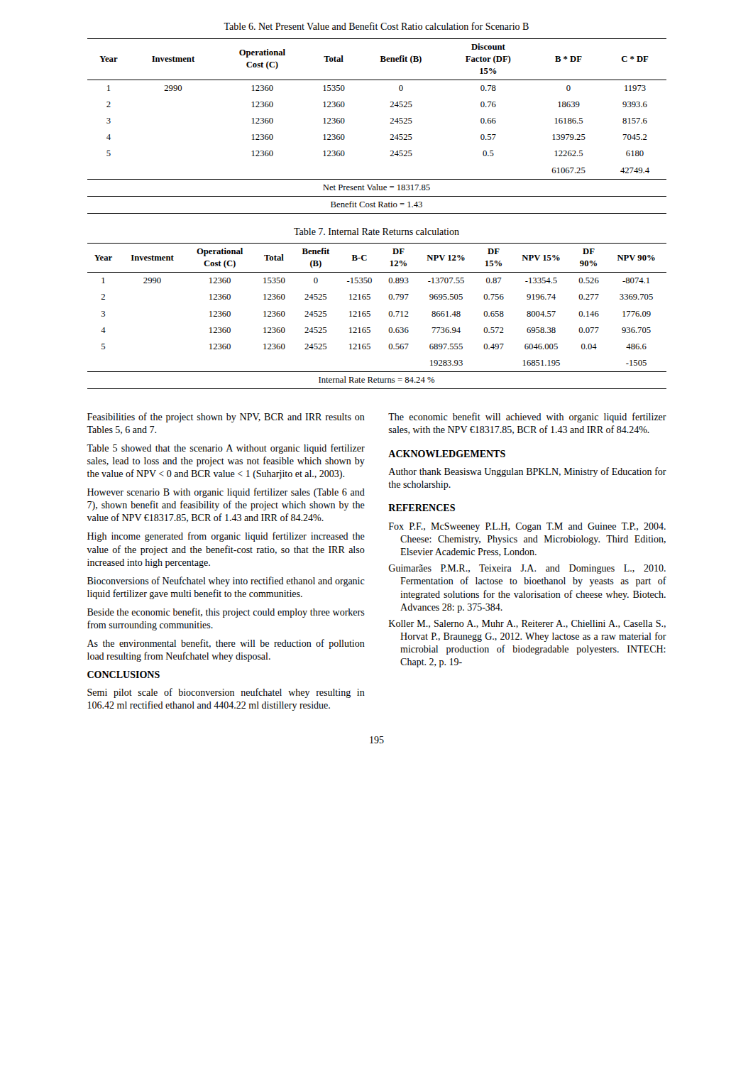Table 6. Net Present Value and Benefit Cost Ratio calculation for Scenario B
| Year | Investment | Operational Cost (C) | Total | Benefit (B) | Discount Factor (DF) 15% | B * DF | C * DF |
| --- | --- | --- | --- | --- | --- | --- | --- |
| 1 | 2990 | 12360 | 15350 | 0 | 0.78 | 0 | 11973 |
| 2 | | 12360 | 12360 | 24525 | 0.76 | 18639 | 9393.6 |
| 3 | | 12360 | 12360 | 24525 | 0.66 | 16186.5 | 8157.6 |
| 4 | | 12360 | 12360 | 24525 | 0.57 | 13979.25 | 7045.2 |
| 5 | | 12360 | 12360 | 24525 | 0.5 | 12262.5 | 6180 |
| | 61067.25 | 42749.4 |
| Net Present Value = 18317.85 |
| Benefit Cost Ratio = 1.43 |
Table 7. Internal Rate Returns calculation
| Year | Investment | Operational Cost (C) | Total | Benefit (B) | B-C | DF 12% | NPV 12% | DF 15% | NPV 15% | DF 90% | NPV 90% |
| --- | --- | --- | --- | --- | --- | --- | --- | --- | --- | --- | --- |
| 1 | 2990 | 12360 | 15350 | 0 | -15350 | 0.893 | -13707.55 | 0.87 | -13354.5 | 0.526 | -8074.1 |
| 2 | | 12360 | 12360 | 24525 | 12165 | 0.797 | 9695.505 | 0.756 | 9196.74 | 0.277 | 3369.705 |
| 3 | | 12360 | 12360 | 24525 | 12165 | 0.712 | 8661.48 | 0.658 | 8004.57 | 0.146 | 1776.09 |
| 4 | | 12360 | 12360 | 24525 | 12165 | 0.636 | 7736.94 | 0.572 | 6958.38 | 0.077 | 936.705 |
| 5 | | 12360 | 12360 | 24525 | 12165 | 0.567 | 6897.555 | 0.497 | 6046.005 | 0.04 | 486.6 |
| | 19283.93 | | 16851.195 | | -1505 |
| Internal Rate Returns = 84.24 % |
Feasibilities of the project shown by NPV, BCR and IRR results on Tables 5, 6 and 7.
Table 5 showed that the scenario A without organic liquid fertilizer sales, lead to loss and the project was not feasible which shown by the value of NPV < 0 and BCR value < 1 (Suharjito et al., 2003).
However scenario B with organic liquid fertilizer sales (Table 6 and 7), shown benefit and feasibility of the project which shown by the value of NPV €18317.85, BCR of 1.43 and IRR of 84.24%.
High income generated from organic liquid fertilizer increased the value of the project and the benefit-cost ratio, so that the IRR also increased into high percentage.
Bioconversions of Neufchatel whey into rectified ethanol and organic liquid fertilizer gave multi benefit to the communities.
Beside the economic benefit, this project could employ three workers from surrounding communities.
As the environmental benefit, there will be reduction of pollution load resulting from Neufchatel whey disposal.
CONCLUSIONS
Semi pilot scale of bioconversion neufchatel whey resulting in 106.42 ml rectified ethanol and 4404.22 ml distillery residue.
The economic benefit will achieved with organic liquid fertilizer sales, with the NPV €18317.85, BCR of 1.43 and IRR of 84.24%.
ACKNOWLEDGEMENTS
Author thank Beasiswa Unggulan BPKLN, Ministry of Education for the scholarship.
REFERENCES
Fox P.F., McSweeney P.L.H, Cogan T.M and Guinee T.P., 2004. Cheese: Chemistry, Physics and Microbiology. Third Edition, Elsevier Academic Press, London.
Guimarães P.M.R., Teixeira J.A. and Domingues L., 2010. Fermentation of lactose to bioethanol by yeasts as part of integrated solutions for the valorisation of cheese whey. Biotech. Advances 28: p. 375-384.
Koller M., Salerno A., Muhr A., Reiterer A., Chiellini A., Casella S., Horvat P., Braunegg G., 2012. Whey lactose as a raw material for microbial production of biodegradable polyesters. INTECH: Chapt. 2, p. 19-
195